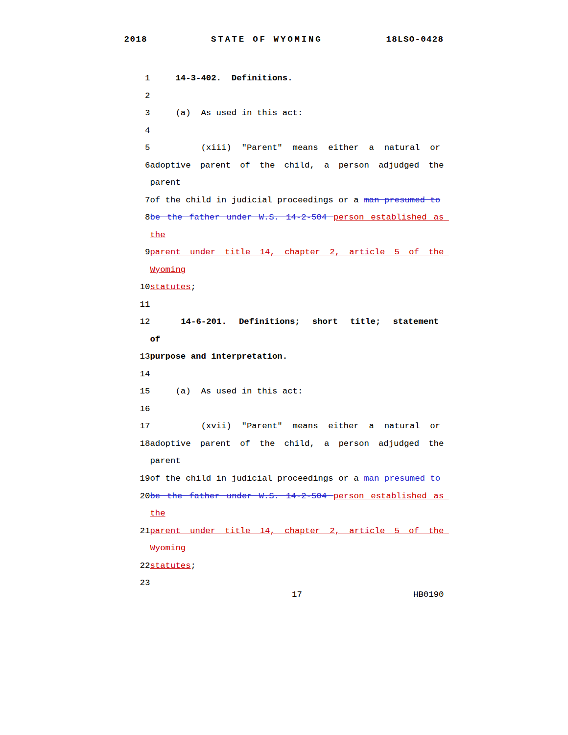2018 STATE OF WYOMING 18LSO-0428
| 1 | 14-3-402. Definitions. |
| 2 | |
| 3 | (a) As used in this act: |
| 4 | |
| 5 | (xiii) "Parent" means either a natural or |
| 6 | adoptive parent of the child, a person adjudged the parent |
| 7 | of the child in judicial proceedings or a man presumed to |
| 8 | be the father under W.S. 14-2-504 person established as the |
| 9 | parent under title 14, chapter 2, article 5 of the Wyoming |
| 10 | statutes ; |
| 11 | |
| 12 | 14-6-201. Definitions; short title; statement of |
| 13 | purpose and interpretation. |
| 14 | |
| 15 | (a) As used in this act: |
| 16 | |
| 17 | (xvii) "Parent" means either a natural or |
| 18 | adoptive parent of the child, a person adjudged the parent |
| 19 | of the child in judicial proceedings or a man presumed to |
| 20 | be the father under W.S. 14-2-504 person established as the |
| 21 | parent under title 14, chapter 2, article 5 of the Wyoming |
| 22 | statutes ; |
| 23 | |
17 HB0190